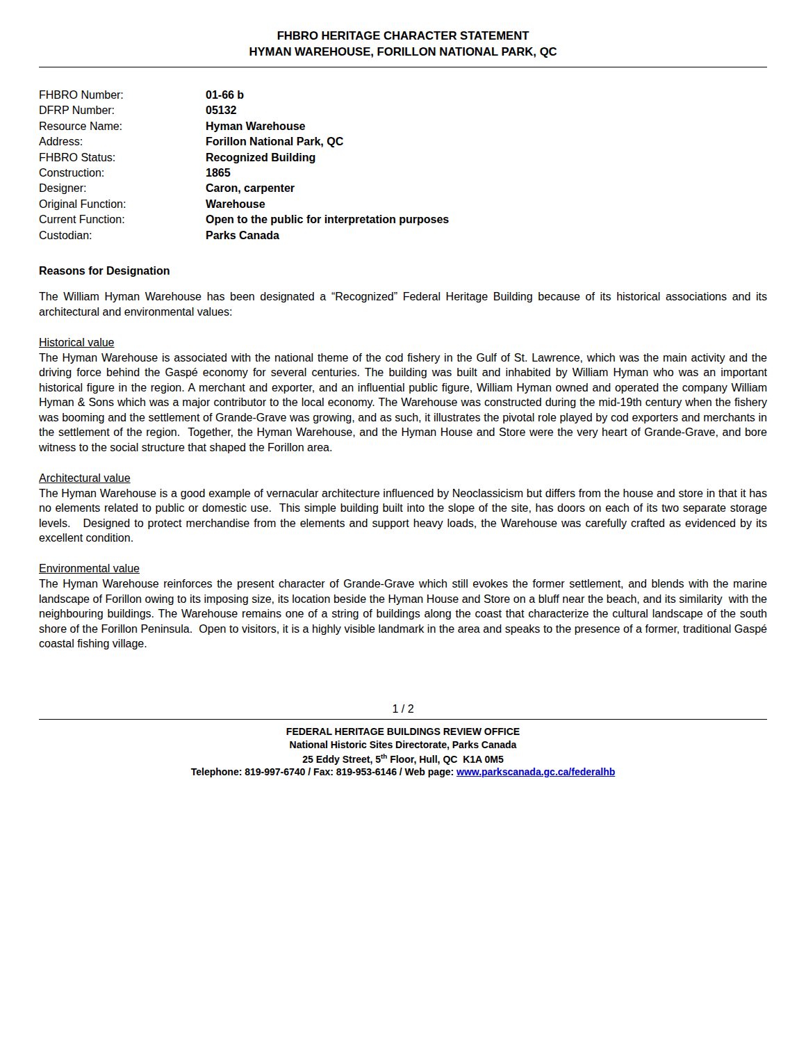FHBRO HERITAGE CHARACTER STATEMENT
HYMAN WAREHOUSE, FORILLON NATIONAL PARK, QC
| FHBRO Number: | 01-66 b |
| DFRP Number: | 05132 |
| Resource Name: | Hyman Warehouse |
| Address: | Forillon National Park, QC |
| FHBRO Status: | Recognized Building |
| Construction: | 1865 |
| Designer: | Caron, carpenter |
| Original Function: | Warehouse |
| Current Function: | Open to the public for interpretation purposes |
| Custodian: | Parks Canada |
Reasons for Designation
The William Hyman Warehouse has been designated a “Recognized” Federal Heritage Building because of its historical associations and its architectural and environmental values:
Historical value
The Hyman Warehouse is associated with the national theme of the cod fishery in the Gulf of St. Lawrence, which was the main activity and the driving force behind the Gaspé economy for several centuries. The building was built and inhabited by William Hyman who was an important historical figure in the region. A merchant and exporter, and an influential public figure, William Hyman owned and operated the company William Hyman & Sons which was a major contributor to the local economy. The Warehouse was constructed during the mid-19th century when the fishery was booming and the settlement of Grande-Grave was growing, and as such, it illustrates the pivotal role played by cod exporters and merchants in the settlement of the region. Together, the Hyman Warehouse, and the Hyman House and Store were the very heart of Grande-Grave, and bore witness to the social structure that shaped the Forillon area.
Architectural value
The Hyman Warehouse is a good example of vernacular architecture influenced by Neoclassicism but differs from the house and store in that it has no elements related to public or domestic use. This simple building built into the slope of the site, has doors on each of its two separate storage levels. Designed to protect merchandise from the elements and support heavy loads, the Warehouse was carefully crafted as evidenced by its excellent condition.
Environmental value
The Hyman Warehouse reinforces the present character of Grande-Grave which still evokes the former settlement, and blends with the marine landscape of Forillon owing to its imposing size, its location beside the Hyman House and Store on a bluff near the beach, and its similarity with the neighbouring buildings. The Warehouse remains one of a string of buildings along the coast that characterize the cultural landscape of the south shore of the Forillon Peninsula. Open to visitors, it is a highly visible landmark in the area and speaks to the presence of a former, traditional Gaspé coastal fishing village.
1 / 2
FEDERAL HERITAGE BUILDINGS REVIEW OFFICE
National Historic Sites Directorate, Parks Canada
25 Eddy Street, 5th Floor, Hull, QC K1A 0M5
Telephone: 819-997-6740 / Fax: 819-953-6146 / Web page: www.parkscanada.gc.ca/federalhb